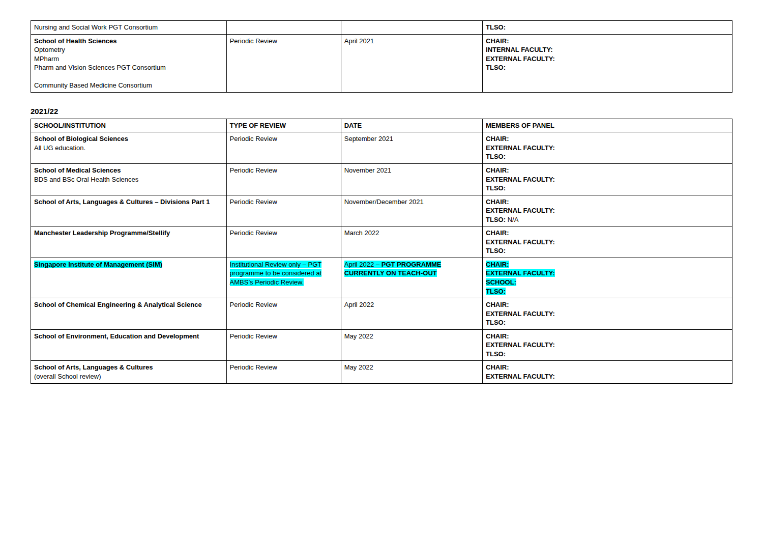| Nursing and Social Work PGT Consortium | | | TLSO: |
| School of Health Sciences Optometry MPharm Pharm and Vision Sciences PGT Consortium Community Based Medicine Consortium | Periodic Review | April 2021 | CHAIR: INTERNAL FACULTY: EXTERNAL FACULTY: TLSO: |
2021/22
| SCHOOL/INSTITUTION | TYPE OF REVIEW | DATE | MEMBERS OF PANEL |
| School of Biological Sciences All UG education. | Periodic Review | September 2021 | CHAIR: EXTERNAL FACULTY: TLSO: |
| School of Medical Sciences BDS and BSc Oral Health Sciences | Periodic Review | November 2021 | CHAIR: EXTERNAL FACULTY: TLSO: |
| School of Arts, Languages & Cultures – Divisions Part 1 | Periodic Review | November/December 2021 | CHAIR: EXTERNAL FACULTY: TLSO: N/A |
| Manchester Leadership Programme/Stellify | Periodic Review | March 2022 | CHAIR: EXTERNAL FACULTY: TLSO: |
| Singapore Institute of Management (SIM) | Institutional Review only – PGT programme to be considered at AMBS’s Periodic Review. | April 2022 – PGT PROGRAMME CURRENTLY ON TEACH-OUT | CHAIR: EXTERNAL FACULTY: SCHOOL: TLSO: |
| School of Chemical Engineering & Analytical Science | Periodic Review | April 2022 | CHAIR: EXTERNAL FACULTY: TLSO: |
| School of Environment, Education and Development | Periodic Review | May 2022 | CHAIR: EXTERNAL FACULTY: TLSO: |
| School of Arts, Languages & Cultures (overall School review) | Periodic Review | May 2022 | CHAIR: EXTERNAL FACULTY: |